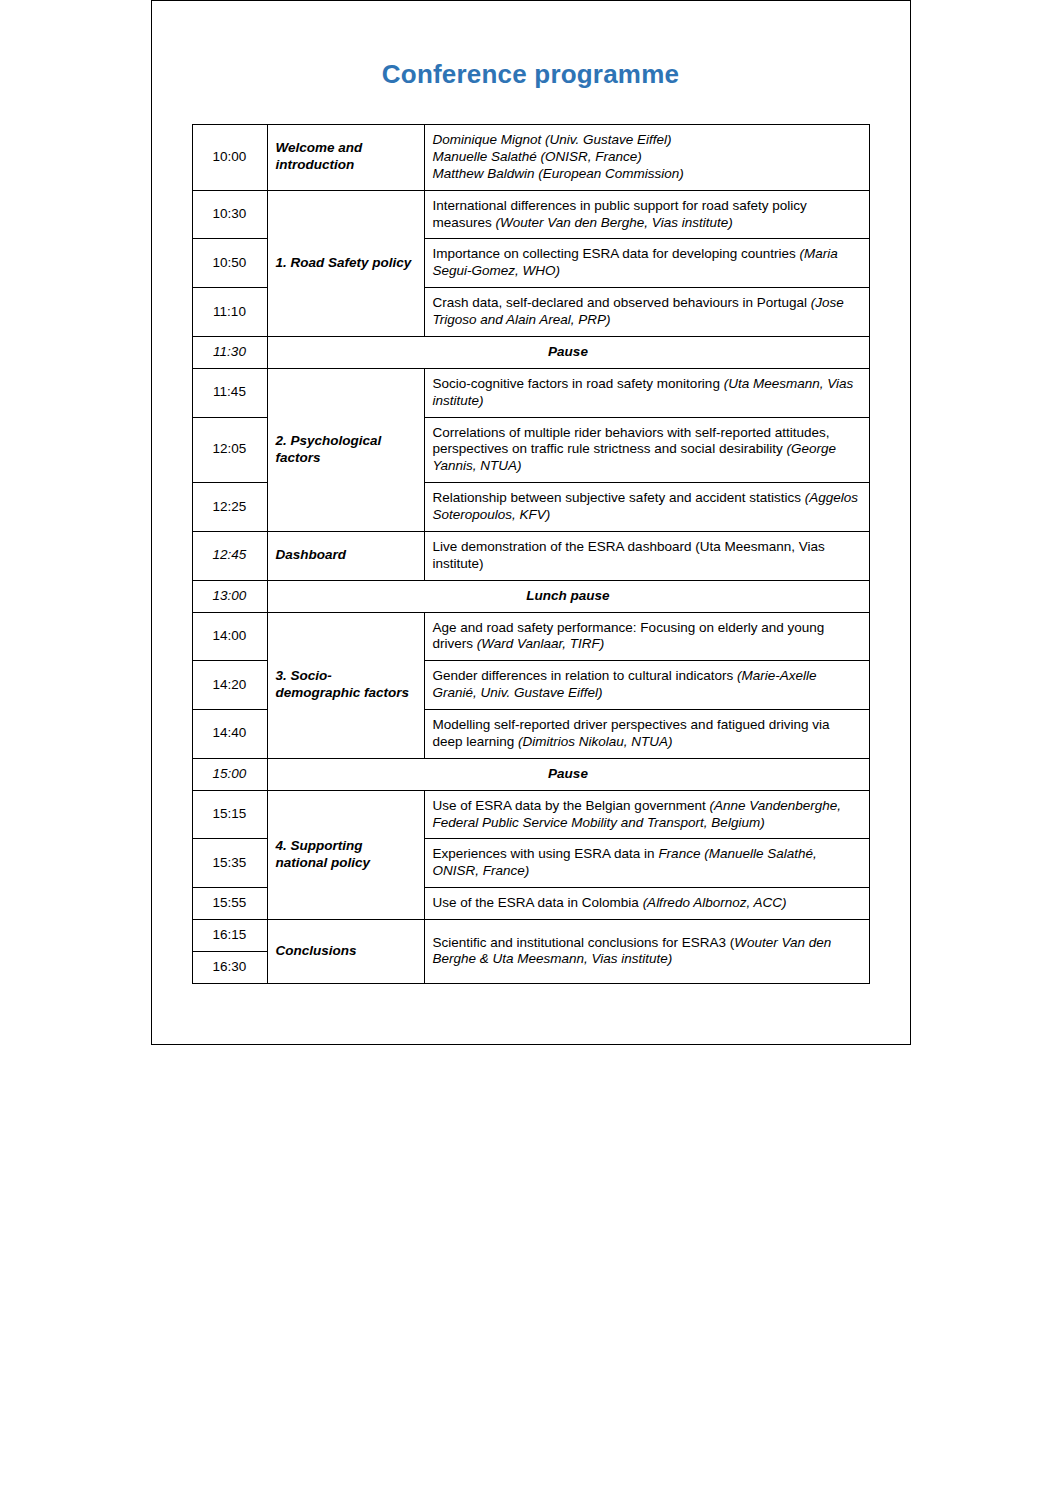Conference programme
| 10:00 | Welcome and introduction | Dominique Mignot (Univ. Gustave Eiffel) Manuelle Salathé (ONISR, France) Matthew Baldwin (European Commission) |
| 10:30 | 1. Road Safety policy | International differences in public support for road safety policy measures (Wouter Van den Berghe, Vias institute) |
| 10:50 | Importance on collecting ESRA data for developing countries (Maria Segui-Gomez, WHO) |
| 11:10 | Crash data, self-declared and observed behaviours in Portugal (Jose Trigoso and Alain Areal, PRP) |
| 11:30 | Pause |
| 11:45 | 2. Psychological factors | Socio-cognitive factors in road safety monitoring (Uta Meesmann, Vias institute) |
| 12:05 | Correlations of multiple rider behaviors with self-reported attitudes, perspectives on traffic rule strictness and social desirability (George Yannis, NTUA) |
| 12:25 | Relationship between subjective safety and accident statistics (Aggelos Soteropoulos, KFV) |
| 12:45 | Dashboard | Live demonstration of the ESRA dashboard (Uta Meesmann, Vias institute) |
| 13:00 | Lunch pause |
| 14:00 | 3. Socio-demographic factors | Age and road safety performance: Focusing on elderly and young drivers (Ward Vanlaar, TIRF) |
| 14:20 | Gender differences in relation to cultural indicators (Marie-Axelle Granié, Univ. Gustave Eiffel) |
| 14:40 | Modelling self-reported driver perspectives and fatigued driving via deep learning (Dimitrios Nikolau, NTUA) |
| 15:00 | Pause |
| 15:15 | 4. Supporting national policy | Use of ESRA data by the Belgian government (Anne Vandenberghe, Federal Public Service Mobility and Transport, Belgium) |
| 15:35 | Experiences with using ESRA data in France (Manuelle Salathé, ONISR, France) |
| 15:55 | Use of the ESRA data in Colombia (Alfredo Albornoz, ACC) |
| 16:15 | Conclusions | Scientific and institutional conclusions for ESRA3 ( Wouter Van den Berghe & Uta Meesmann, Vias institute) |
| 16:30 |